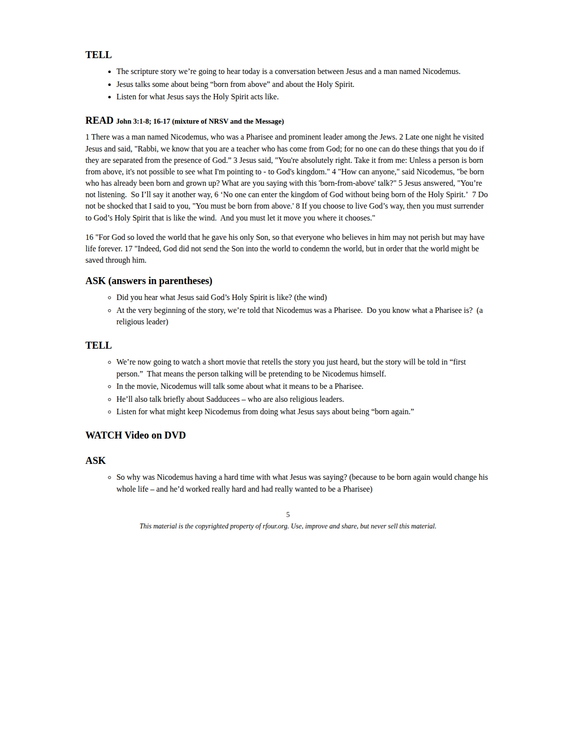TELL
The scripture story we’re going to hear today is a conversation between Jesus and a man named Nicodemus.
Jesus talks some about being “born from above” and about the Holy Spirit.
Listen for what Jesus says the Holy Spirit acts like.
READ John 3:1-8; 16-17 (mixture of NRSV and the Message)
1 There was a man named Nicodemus, who was a Pharisee and prominent leader among the Jews. 2 Late one night he visited Jesus and said, "Rabbi, we know that you are a teacher who has come from God; for no one can do these things that you do if they are separated from the presence of God.” 3 Jesus said, "You're absolutely right. Take it from me: Unless a person is born from above, it's not possible to see what I'm pointing to - to God's kingdom." 4 "How can anyone," said Nicodemus, "be born who has already been born and grown up? What are you saying with this 'born-from-above' talk?" 5 Jesus answered, "You’re not listening. So I’ll say it another way, 6 ‘No one can enter the kingdom of God without being born of the Holy Spirit.’ 7 Do not be shocked that I said to you, "You must be born from above.' 8 If you choose to live God’s way, then you must surrender to God’s Holy Spirit that is like the wind. And you must let it move you where it chooses."
16 "For God so loved the world that he gave his only Son, so that everyone who believes in him may not perish but may have life forever. 17 "Indeed, God did not send the Son into the world to condemn the world, but in order that the world might be saved through him.
ASK (answers in parentheses)
Did you hear what Jesus said God’s Holy Spirit is like? (the wind)
At the very beginning of the story, we’re told that Nicodemus was a Pharisee. Do you know what a Pharisee is? (a religious leader)
TELL
We’re now going to watch a short movie that retells the story you just heard, but the story will be told in “first person.” That means the person talking will be pretending to be Nicodemus himself.
In the movie, Nicodemus will talk some about what it means to be a Pharisee.
He’ll also talk briefly about Sadducees – who are also religious leaders.
Listen for what might keep Nicodemus from doing what Jesus says about being “born again.”
WATCH Video on DVD
ASK
So why was Nicodemus having a hard time with what Jesus was saying? (because to be born again would change his whole life – and he’d worked really hard and had really wanted to be a Pharisee)
5
This material is the copyrighted property of rfour.org. Use, improve and share, but never sell this material.